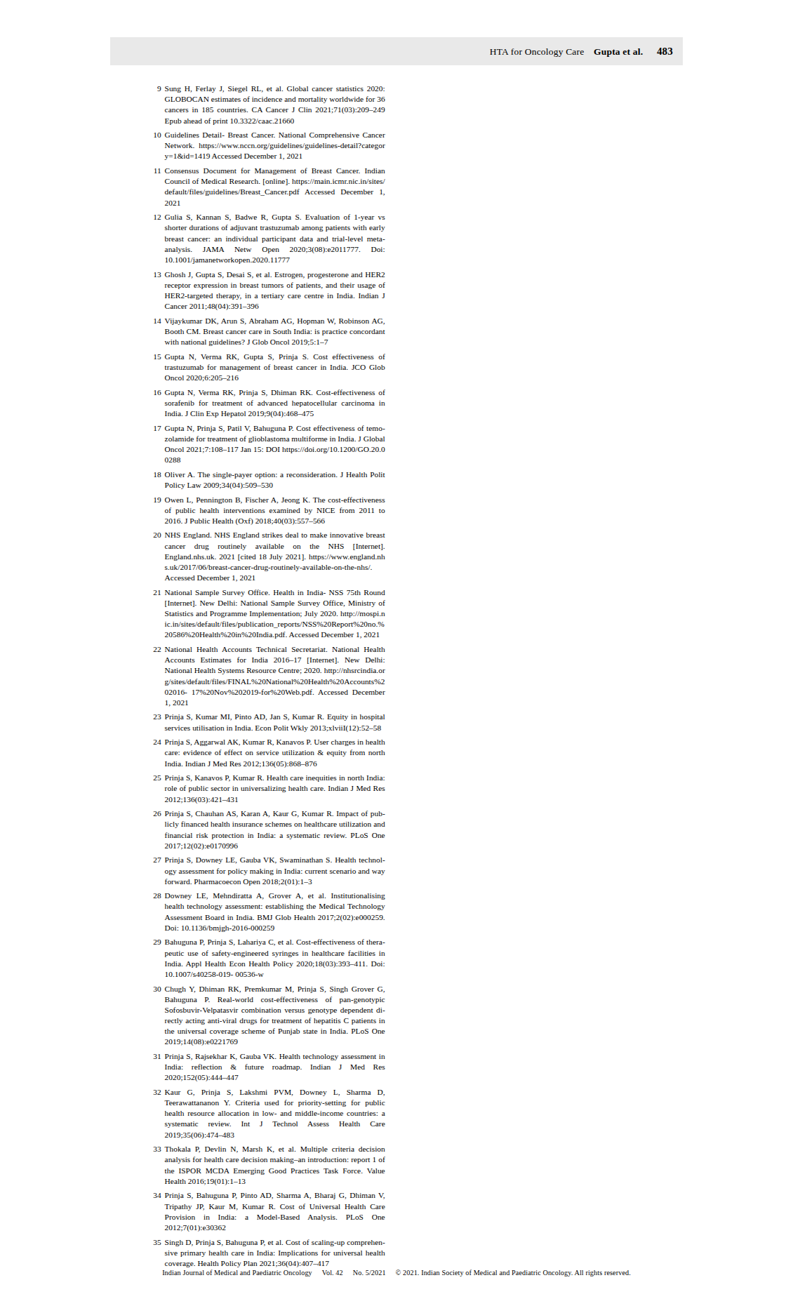HTA for Oncology Care Gupta et al. 483
Sung H, Ferlay J, Siegel RL, et al. Global cancer statistics 2020: GLOBOCAN estimates of incidence and mortality worldwide for 36 cancers in 185 countries. CA Cancer J Clin 2021;71(03):209–249 Epub ahead of print 10.3322/caac.21660
Guidelines Detail- Breast Cancer. National Comprehensive Cancer Network. https://www.nccn.org/guidelines/guidelines-detail?category=1&id=1419 Accessed December 1, 2021
Consensus Document for Management of Breast Cancer. Indian Council of Medical Research. [online]. https://main.icmr.nic.in/sites/default/files/guidelines/Breast_Cancer.pdf Accessed December 1, 2021
Gulia S, Kannan S, Badwe R, Gupta S. Evaluation of 1-year vs shorter durations of adjuvant trastuzumab among patients with early breast cancer: an individual participant data and trial-level meta-analysis. JAMA Netw Open 2020;3(08):e2011777. Doi: 10.1001/jamanetworkopen.2020.11777
Ghosh J, Gupta S, Desai S, et al. Estrogen, progesterone and HER2 receptor expression in breast tumors of patients, and their usage of HER2-targeted therapy, in a tertiary care centre in India. Indian J Cancer 2011;48(04):391–396
Vijaykumar DK, Arun S, Abraham AG, Hopman W, Robinson AG, Booth CM. Breast cancer care in South India: is practice concordant with national guidelines? J Glob Oncol 2019;5:1–7
Gupta N, Verma RK, Gupta S, Prinja S. Cost effectiveness of trastuzumab for management of breast cancer in India. JCO Glob Oncol 2020;6:205–216
Gupta N, Verma RK, Prinja S, Dhiman RK. Cost-effectiveness of sorafenib for treatment of advanced hepatocellular carcinoma in India. J Clin Exp Hepatol 2019;9(04):468–475
Gupta N, Prinja S, Patil V, Bahuguna P. Cost effectiveness of temozolamide for treatment of glioblastoma multiforme in India. J Global Oncol 2021;7:108–117 Jan 15: DOI https://doi.org/10.1200/GO.20.00288
Oliver A. The single-payer option: a reconsideration. J Health Polit Policy Law 2009;34(04):509–530
Owen L, Pennington B, Fischer A, Jeong K. The cost-effectiveness of public health interventions examined by NICE from 2011 to 2016. J Public Health (Oxf) 2018;40(03):557–566
NHS England. NHS England strikes deal to make innovative breast cancer drug routinely available on the NHS [Internet]. England.nhs.uk. 2021 [cited 18 July 2021]. https://www.england.nhs.uk/2017/06/breast-cancer-drug-routinely-available-on-the-nhs/. Accessed December 1, 2021
National Sample Survey Office. Health in India- NSS 75th Round [Internet]. New Delhi: National Sample Survey Office, Ministry of Statistics and Programme Implementation; July 2020. http://mospi.nic.in/sites/default/files/publication_reports/NSS%20Report%20no.%20586%20Health%20in%20India.pdf. Accessed December 1, 2021
National Health Accounts Technical Secretariat. National Health Accounts Estimates for India 2016–17 [Internet]. New Delhi: National Health Systems Resource Centre; 2020. http://nhsrcindia.org/sites/default/files/FINAL%20National%20Health%20Accounts%202016- 17%20Nov%202019-for%20Web.pdf. Accessed December 1, 2021
Prinja S, Kumar MI, Pinto AD, Jan S, Kumar R. Equity in hospital services utilisation in India. Econ Polit Wkly 2013;xlviiI(12):52–58
Prinja S, Aggarwal AK, Kumar R, Kanavos P. User charges in health care: evidence of effect on service utilization & equity from north India. Indian J Med Res 2012;136(05):868–876
Prinja S, Kanavos P, Kumar R. Health care inequities in north India: role of public sector in universalizing health care. Indian J Med Res 2012;136(03):421–431
Prinja S, Chauhan AS, Karan A, Kaur G, Kumar R. Impact of publicly financed health insurance schemes on healthcare utilization and financial risk protection in India: a systematic review. PLoS One 2017;12(02):e0170996
Prinja S, Downey LE, Gauba VK, Swaminathan S. Health technology assessment for policy making in India: current scenario and way forward. Pharmacoecon Open 2018;2(01):1–3
Downey LE, Mehndiratta A, Grover A, et al. Institutionalising health technology assessment: establishing the Medical Technology Assessment Board in India. BMJ Glob Health 2017;2(02):e000259. Doi: 10.1136/bmjgh-2016-000259
Bahuguna P, Prinja S, Lahariya C, et al. Cost-effectiveness of therapeutic use of safety-engineered syringes in healthcare facilities in India. Appl Health Econ Health Policy 2020;18(03):393–411. Doi: 10.1007/s40258-019- 00536-w
Chugh Y, Dhiman RK, Premkumar M, Prinja S, Singh Grover G, Bahuguna P. Real-world cost-effectiveness of pan-genotypic Sofosbuvir-Velpatasvir combination versus genotype dependent directly acting anti-viral drugs for treatment of hepatitis C patients in the universal coverage scheme of Punjab state in India. PLoS One 2019;14(08):e0221769
Prinja S, Rajsekhar K, Gauba VK. Health technology assessment in India: reflection & future roadmap. Indian J Med Res 2020;152(05):444–447
Kaur G, Prinja S, Lakshmi PVM, Downey L, Sharma D, Teerawattananon Y. Criteria used for priority-setting for public health resource allocation in low- and middle-income countries: a systematic review. Int J Technol Assess Health Care 2019;35(06):474–483
Thokala P, Devlin N, Marsh K, et al. Multiple criteria decision analysis for health care decision making–an introduction: report 1 of the ISPOR MCDA Emerging Good Practices Task Force. Value Health 2016;19(01):1–13
Prinja S, Bahuguna P, Pinto AD, Sharma A, Bharaj G, Dhiman V, Tripathy JP, Kaur M, Kumar R. Cost of Universal Health Care Provision in India: a Model-Based Analysis. PLoS One 2012;7(01):e30362
Singh D, Prinja S, Bahuguna P, et al. Cost of scaling-up comprehensive primary health care in India: Implications for universal health coverage. Health Policy Plan 2021;36(04):407–417
Indian Journal of Medical and Paediatric Oncology Vol. 42 No. 5/2021 © 2021. Indian Society of Medical and Paediatric Oncology. All rights reserved.